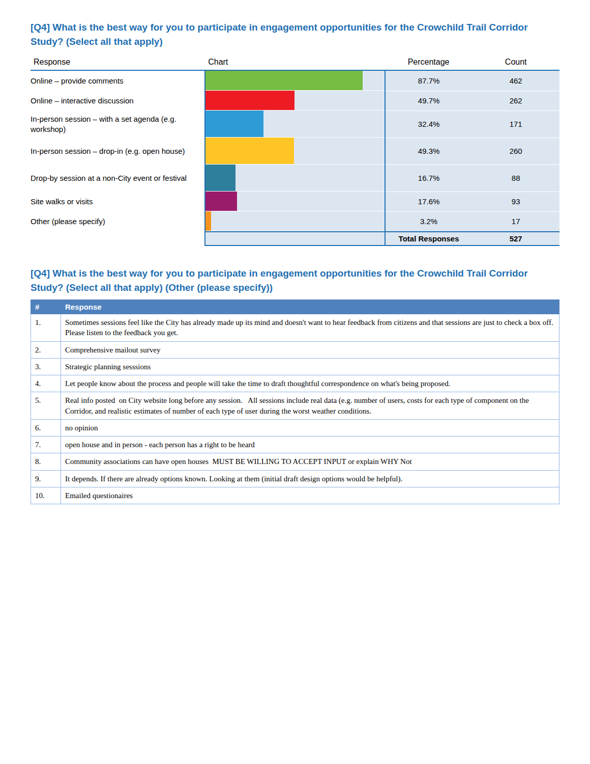[Q4] What is the best way for you to participate in engagement opportunities for the Crowchild Trail Corridor Study? (Select all that apply)
| Response | Chart | Percentage | Count |
| --- | --- | --- | --- |
| Online – provide comments | | 87.7% | 462 |
| Online – interactive discussion | | 49.7% | 262 |
| In-person session – with a set agenda (e.g. workshop) | | 32.4% | 171 |
| In-person session – drop-in (e.g. open house) | | 49.3% | 260 |
| Drop-by session at a non-City event or festival | | 16.7% | 88 |
| Site walks or visits | | 17.6% | 93 |
| Other (please specify) | | 3.2% | 17 |
| | | Total Responses | 527 |
[Q4] What is the best way for you to participate in engagement opportunities for the Crowchild Trail Corridor Study? (Select all that apply) (Other (please specify))
| # | Response |
| --- | --- |
| 1. | Sometimes sessions feel like the City has already made up its mind and doesn't want to hear feedback from citizens and that sessions are just to check a box off. Please listen to the feedback you get. |
| 2. | Comprehensive mailout survey |
| 3. | Strategic planning sesssions |
| 4. | Let people know about the process and people will take the time to draft thoughtful correspondence on what's being proposed. |
| 5. | Real info posted on City website long before any session. All sessions include real data (e.g. number of users, costs for each type of component on the Corridor, and realistic estimates of number of each type of user during the worst weather conditions. |
| 6. | no opinion |
| 7. | open house and in person - each person has a right to be heard |
| 8. | Community associations can have open houses MUST BE WILLING TO ACCEPT INPUT or explain WHY Not |
| 9. | It depends. If there are already options known. Looking at them (initial draft design options would be helpful). |
| 10. | Emailed questionaires |